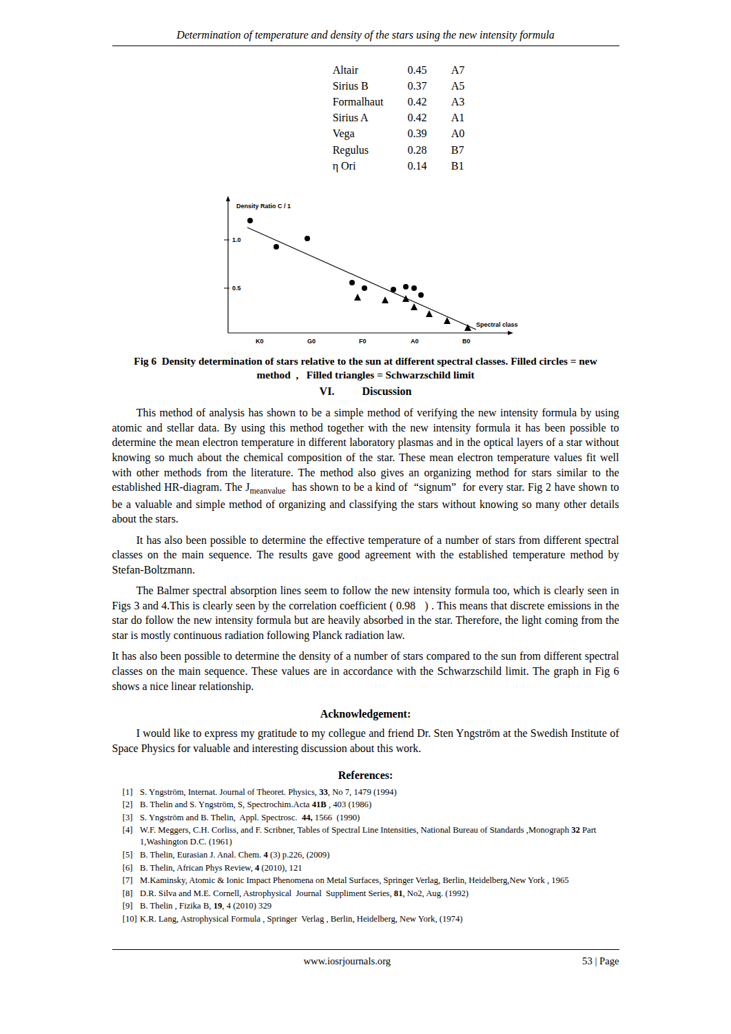Determination of temperature and density of the stars using the new intensity formula
| Altair | 0.45 | A7 |
| Sirius B | 0.37 | A5 |
| Formalhaut | 0.42 | A3 |
| Sirius A | 0.42 | A1 |
| Vega | 0.39 | A0 |
| Regulus | 0.28 | B7 |
| η Ori | 0.14 | B1 |
Density Ratio C / 1 1.0 0.5 K0 G0 F0 A0 B0 Spectral class
Fig 6 Density determination of stars relative to the sun at different spectral classes. Filled circles = new method , Filled triangles = Schwarzschild limit
VI. Discussion
This method of analysis has shown to be a simple method of verifying the new intensity formula by using atomic and stellar data. By using this method together with the new intensity formula it has been possible to determine the mean electron temperature in different laboratory plasmas and in the optical layers of a star without knowing so much about the chemical composition of the star. These mean electron temperature values fit well with other methods from the literature. The method also gives an organizing method for stars similar to the established HR-diagram. The Jmeanvalue has shown to be a kind of “signum” for every star. Fig 2 have shown to be a valuable and simple method of organizing and classifying the stars without knowing so many other details about the stars.
It has also been possible to determine the effective temperature of a number of stars from different spectral classes on the main sequence. The results gave good agreement with the established temperature method by Stefan-Boltzmann.
The Balmer spectral absorption lines seem to follow the new intensity formula too, which is clearly seen in Figs 3 and 4.This is clearly seen by the correlation coefficient ( 0.98 ) . This means that discrete emissions in the star do follow the new intensity formula but are heavily absorbed in the star. Therefore, the light coming from the star is mostly continuous radiation following Planck radiation law.
It has also been possible to determine the density of a number of stars compared to the sun from different spectral classes on the main sequence. These values are in accordance with the Schwarzschild limit. The graph in Fig 6 shows a nice linear relationship.
Acknowledgement:
I would like to express my gratitude to my collegue and friend Dr. Sten Yngström at the Swedish Institute of Space Physics for valuable and interesting discussion about this work.
References:
[1] S. Yngström, Internat. Journal of Theoret. Physics, 33, No 7, 1479 (1994)
[2] B. Thelin and S. Yngström, S, Spectrochim.Acta 41B , 403 (1986)
[3] S. Yngström and B. Thelin, Appl. Spectrosc. 44, 1566 (1990)
[4] W.F. Meggers, C.H. Corliss, and F. Scribner, Tables of Spectral Line Intensities, National Bureau of Standards ,Monograph 32 Part 1,Washington D.C. (1961)
[5] B. Thelin, Eurasian J. Anal. Chem. 4 (3) p.226, (2009)
[6] B. Thelin, African Phys Review, 4 (2010), 121
[7] M.Kaminsky, Atomic & Ionic Impact Phenomena on Metal Surfaces, Springer Verlag, Berlin, Heidelberg,New York , 1965
[8] D.R. Silva and M.E. Cornell, Astrophysical Journal Suppliment Series, 81, No2, Aug. (1992)
[9] B. Thelin , Fizika B, 19, 4 (2010) 329
[10] K.R. Lang, Astrophysical Formula , Springer Verlag , Berlin, Heidelberg, New York, (1974)
www.iosrjournals.org
53 | Page